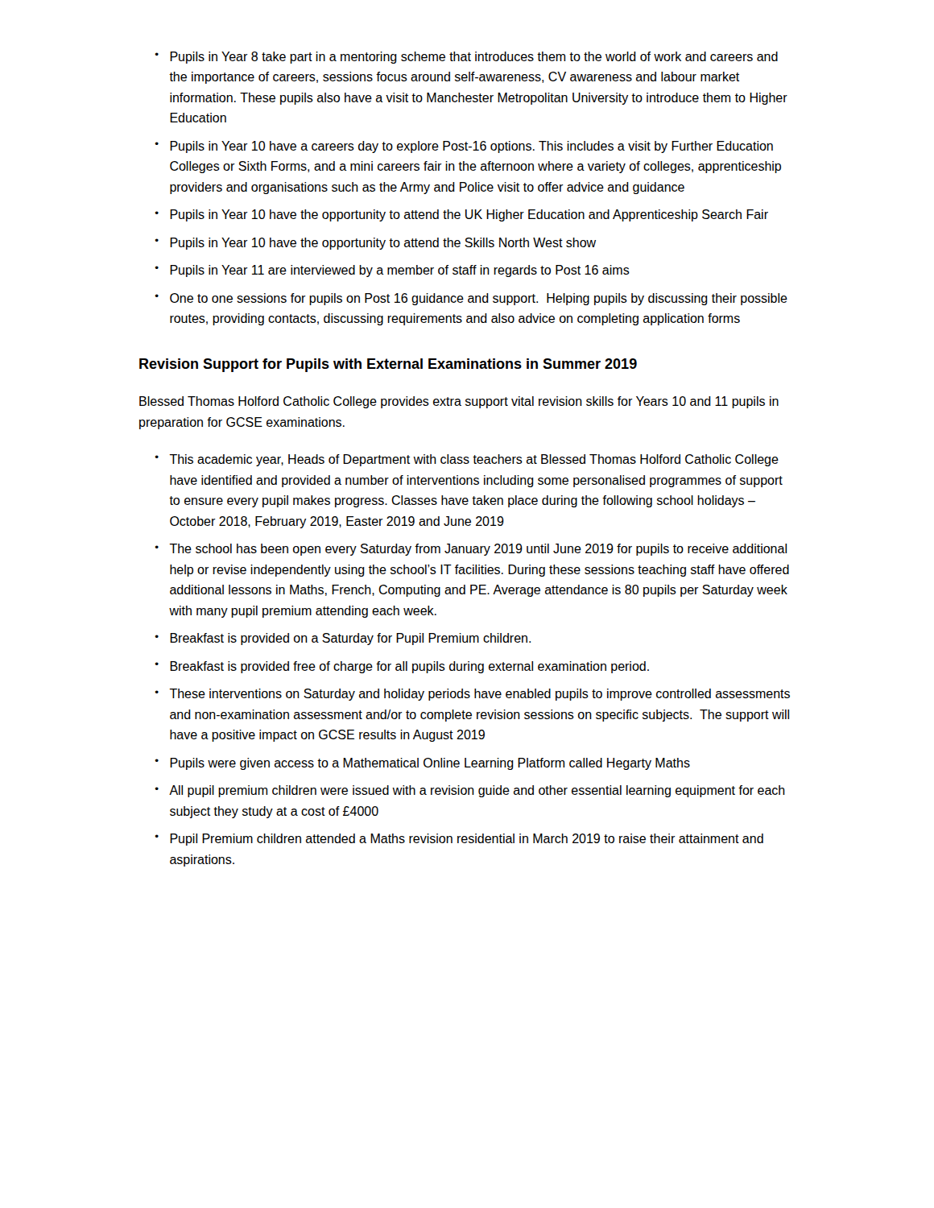Pupils in Year 8 take part in a mentoring scheme that introduces them to the world of work and careers and the importance of careers, sessions focus around self-awareness, CV awareness and labour market information. These pupils also have a visit to Manchester Metropolitan University to introduce them to Higher Education
Pupils in Year 10 have a careers day to explore Post-16 options. This includes a visit by Further Education Colleges or Sixth Forms, and a mini careers fair in the afternoon where a variety of colleges, apprenticeship providers and organisations such as the Army and Police visit to offer advice and guidance
Pupils in Year 10 have the opportunity to attend the UK Higher Education and Apprenticeship Search Fair
Pupils in Year 10 have the opportunity to attend the Skills North West show
Pupils in Year 11 are interviewed by a member of staff in regards to Post 16 aims
One to one sessions for pupils on Post 16 guidance and support. Helping pupils by discussing their possible routes, providing contacts, discussing requirements and also advice on completing application forms
Revision Support for Pupils with External Examinations in Summer 2019
Blessed Thomas Holford Catholic College provides extra support vital revision skills for Years 10 and 11 pupils in preparation for GCSE examinations.
This academic year, Heads of Department with class teachers at Blessed Thomas Holford Catholic College have identified and provided a number of interventions including some personalised programmes of support to ensure every pupil makes progress. Classes have taken place during the following school holidays – October 2018, February 2019, Easter 2019 and June 2019
The school has been open every Saturday from January 2019 until June 2019 for pupils to receive additional help or revise independently using the school’s IT facilities. During these sessions teaching staff have offered additional lessons in Maths, French, Computing and PE. Average attendance is 80 pupils per Saturday week with many pupil premium attending each week.
Breakfast is provided on a Saturday for Pupil Premium children.
Breakfast is provided free of charge for all pupils during external examination period.
These interventions on Saturday and holiday periods have enabled pupils to improve controlled assessments and non-examination assessment and/or to complete revision sessions on specific subjects. The support will have a positive impact on GCSE results in August 2019
Pupils were given access to a Mathematical Online Learning Platform called Hegarty Maths
All pupil premium children were issued with a revision guide and other essential learning equipment for each subject they study at a cost of £4000
Pupil Premium children attended a Maths revision residential in March 2019 to raise their attainment and aspirations.